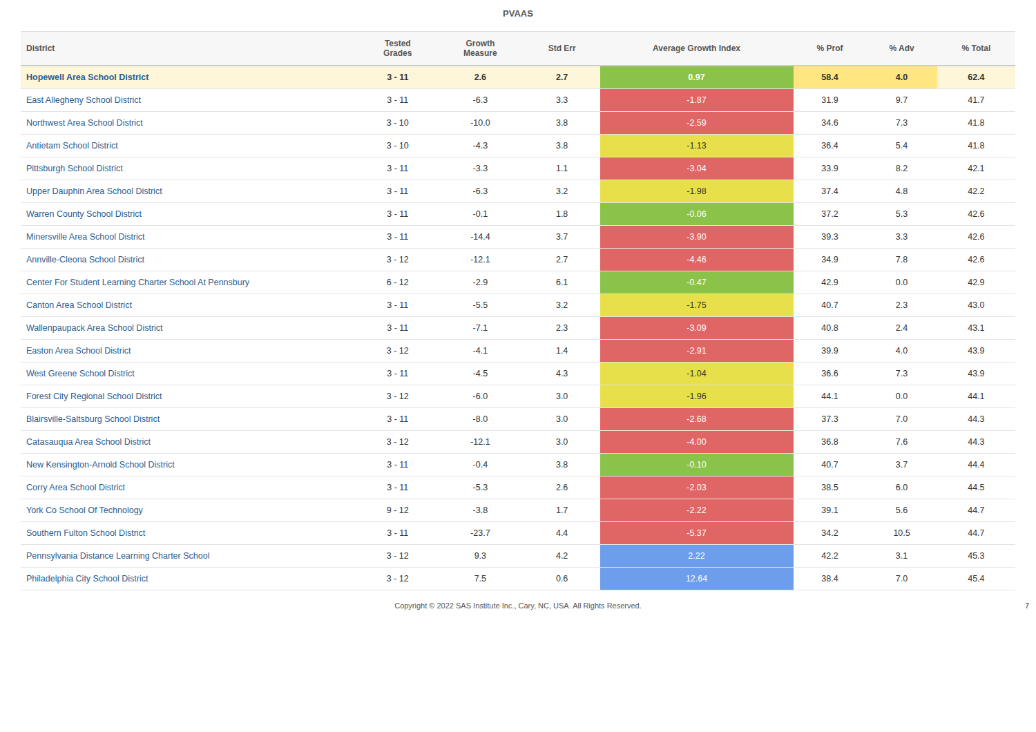PVAAS
| District | Tested Grades | Growth Measure | Std Err | Average Growth Index | % Prof | % Adv | % Total |
| --- | --- | --- | --- | --- | --- | --- | --- |
| Hopewell Area School District | 3 - 11 | 2.6 | 2.7 | 0.97 | 58.4 | 4.0 | 62.4 |
| East Allegheny School District | 3 - 11 | -6.3 | 3.3 | -1.87 | 31.9 | 9.7 | 41.7 |
| Northwest Area School District | 3 - 10 | -10.0 | 3.8 | -2.59 | 34.6 | 7.3 | 41.8 |
| Antietam School District | 3 - 10 | -4.3 | 3.8 | -1.13 | 36.4 | 5.4 | 41.8 |
| Pittsburgh School District | 3 - 11 | -3.3 | 1.1 | -3.04 | 33.9 | 8.2 | 42.1 |
| Upper Dauphin Area School District | 3 - 11 | -6.3 | 3.2 | -1.98 | 37.4 | 4.8 | 42.2 |
| Warren County School District | 3 - 11 | -0.1 | 1.8 | -0.06 | 37.2 | 5.3 | 42.6 |
| Minersville Area School District | 3 - 11 | -14.4 | 3.7 | -3.90 | 39.3 | 3.3 | 42.6 |
| Annville-Cleona School District | 3 - 12 | -12.1 | 2.7 | -4.46 | 34.9 | 7.8 | 42.6 |
| Center For Student Learning Charter School At Pennsbury | 6 - 12 | -2.9 | 6.1 | -0.47 | 42.9 | 0.0 | 42.9 |
| Canton Area School District | 3 - 11 | -5.5 | 3.2 | -1.75 | 40.7 | 2.3 | 43.0 |
| Wallenpaupack Area School District | 3 - 11 | -7.1 | 2.3 | -3.09 | 40.8 | 2.4 | 43.1 |
| Easton Area School District | 3 - 12 | -4.1 | 1.4 | -2.91 | 39.9 | 4.0 | 43.9 |
| West Greene School District | 3 - 11 | -4.5 | 4.3 | -1.04 | 36.6 | 7.3 | 43.9 |
| Forest City Regional School District | 3 - 12 | -6.0 | 3.0 | -1.96 | 44.1 | 0.0 | 44.1 |
| Blairsville-Saltsburg School District | 3 - 11 | -8.0 | 3.0 | -2.68 | 37.3 | 7.0 | 44.3 |
| Catasauqua Area School District | 3 - 12 | -12.1 | 3.0 | -4.00 | 36.8 | 7.6 | 44.3 |
| New Kensington-Arnold School District | 3 - 11 | -0.4 | 3.8 | -0.10 | 40.7 | 3.7 | 44.4 |
| Corry Area School District | 3 - 11 | -5.3 | 2.6 | -2.03 | 38.5 | 6.0 | 44.5 |
| York Co School Of Technology | 9 - 12 | -3.8 | 1.7 | -2.22 | 39.1 | 5.6 | 44.7 |
| Southern Fulton School District | 3 - 11 | -23.7 | 4.4 | -5.37 | 34.2 | 10.5 | 44.7 |
| Pennsylvania Distance Learning Charter School | 3 - 12 | 9.3 | 4.2 | 2.22 | 42.2 | 3.1 | 45.3 |
| Philadelphia City School District | 3 - 12 | 7.5 | 0.6 | 12.64 | 38.4 | 7.0 | 45.4 |
Copyright © 2022 SAS Institute Inc., Cary, NC, USA. All Rights Reserved. 7